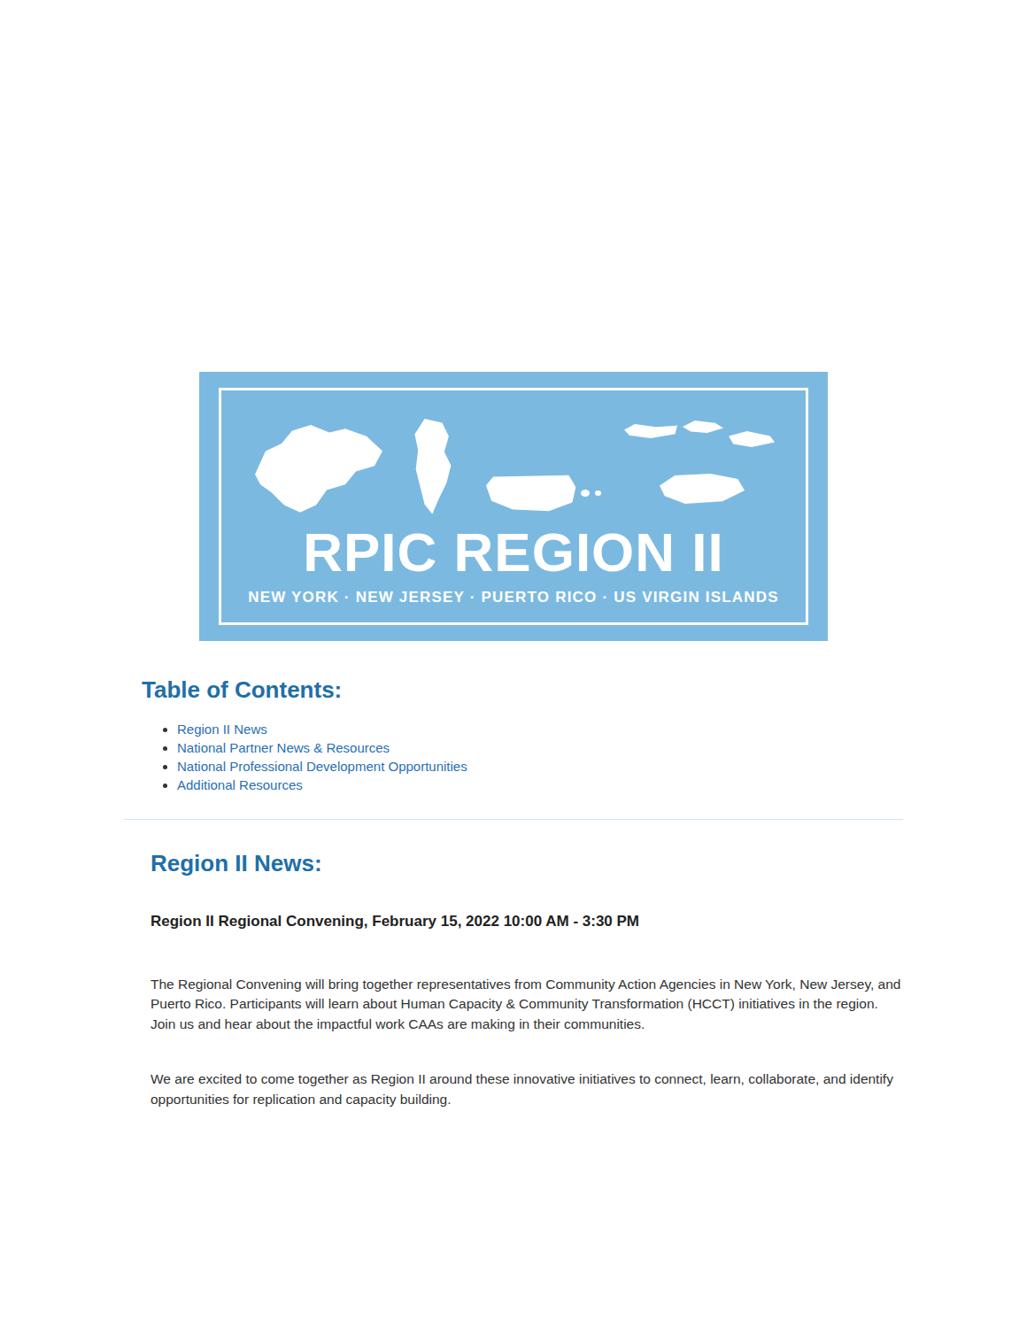RPIC REGION II
NEW YORK · NEW JERSEY · PUERTO RICO · US VIRGIN ISLANDS
Table of Contents:
Region II News
National Partner News & Resources
National Professional Development Opportunities
Additional Resources
Region II News:
Region II Regional Convening, February 15, 2022 10:00 AM - 3:30 PM
The Regional Convening will bring together representatives from Community Action Agencies in New York, New Jersey, and Puerto Rico. Participants will learn about Human Capacity & Community Transformation (HCCT) initiatives in the region. Join us and hear about the impactful work CAAs are making in their communities.
We are excited to come together as Region II around these innovative initiatives to connect, learn, collaborate, and identify opportunities for replication and capacity building.